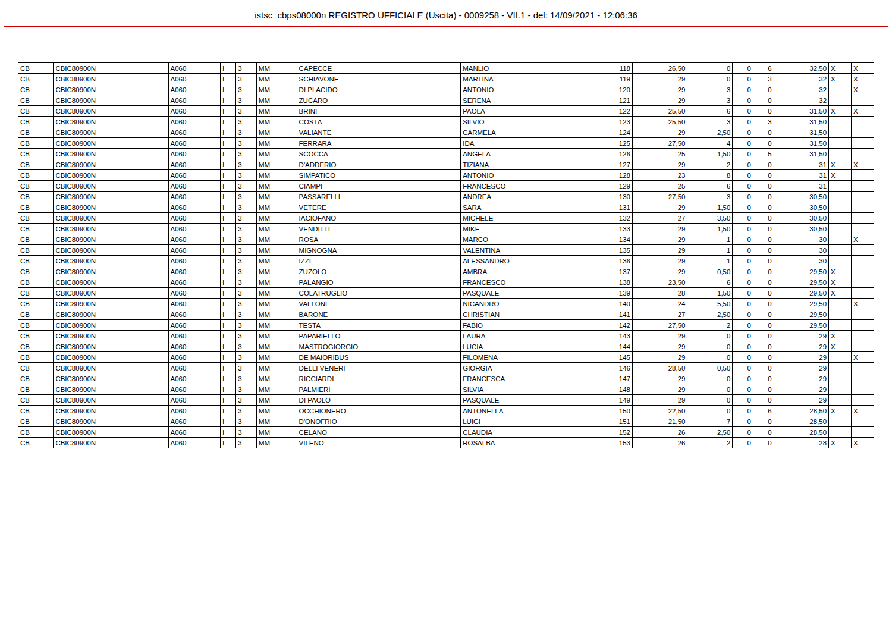istsc_cbps08000n REGISTRO UFFICIALE (Uscita) - 0009258 - VII.1 - del: 14/09/2021 - 12:06:36
| CB | CBIC80900N | A060 | I | 3 | MM | CAPECCE | MANLIO | 118 | 26,50 | 0 | 0 | 6 | 32,50 | X | X |
| CB | CBIC80900N | A060 | I | 3 | MM | SCHIAVONE | MARTINA | 119 | 29 | 0 | 0 | 3 | 32 | X | X |
| CB | CBIC80900N | A060 | I | 3 | MM | DI PLACIDO | ANTONIO | 120 | 29 | 3 | 0 | 0 | 32 | | X |
| CB | CBIC80900N | A060 | I | 3 | MM | ZUCARO | SERENA | 121 | 29 | 3 | 0 | 0 | 32 | | |
| CB | CBIC80900N | A060 | I | 3 | MM | BRINI | PAOLA | 122 | 25,50 | 6 | 0 | 0 | 31,50 | X | X |
| CB | CBIC80900N | A060 | I | 3 | MM | COSTA | SILVIO | 123 | 25,50 | 3 | 0 | 3 | 31,50 | | |
| CB | CBIC80900N | A060 | I | 3 | MM | VALIANTE | CARMELA | 124 | 29 | 2,50 | 0 | 0 | 31,50 | | |
| CB | CBIC80900N | A060 | I | 3 | MM | FERRARA | IDA | 125 | 27,50 | 4 | 0 | 0 | 31,50 | | |
| CB | CBIC80900N | A060 | I | 3 | MM | SCOCCA | ANGELA | 126 | 25 | 1,50 | 0 | 5 | 31,50 | | |
| CB | CBIC80900N | A060 | I | 3 | MM | D'ADDERIO | TIZIANA | 127 | 29 | 2 | 0 | 0 | 31 | X | X |
| CB | CBIC80900N | A060 | I | 3 | MM | SIMPATICO | ANTONIO | 128 | 23 | 8 | 0 | 0 | 31 | X | |
| CB | CBIC80900N | A060 | I | 3 | MM | CIAMPI | FRANCESCO | 129 | 25 | 6 | 0 | 0 | 31 | | |
| CB | CBIC80900N | A060 | I | 3 | MM | PASSARELLI | ANDREA | 130 | 27,50 | 3 | 0 | 0 | 30,50 | | |
| CB | CBIC80900N | A060 | I | 3 | MM | VETERE | SARA | 131 | 29 | 1,50 | 0 | 0 | 30,50 | | |
| CB | CBIC80900N | A060 | I | 3 | MM | IACIOFANO | MICHELE | 132 | 27 | 3,50 | 0 | 0 | 30,50 | | |
| CB | CBIC80900N | A060 | I | 3 | MM | VENDITTI | MIKE | 133 | 29 | 1,50 | 0 | 0 | 30,50 | | |
| CB | CBIC80900N | A060 | I | 3 | MM | ROSA | MARCO | 134 | 29 | 1 | 0 | 0 | 30 | | X |
| CB | CBIC80900N | A060 | I | 3 | MM | MIGNOGNA | VALENTINA | 135 | 29 | 1 | 0 | 0 | 30 | | |
| CB | CBIC80900N | A060 | I | 3 | MM | IZZI | ALESSANDRO | 136 | 29 | 1 | 0 | 0 | 30 | | |
| CB | CBIC80900N | A060 | I | 3 | MM | ZUZOLO | AMBRA | 137 | 29 | 0,50 | 0 | 0 | 29,50 | X | |
| CB | CBIC80900N | A060 | I | 3 | MM | PALANGIO | FRANCESCO | 138 | 23,50 | 6 | 0 | 0 | 29,50 | X | |
| CB | CBIC80900N | A060 | I | 3 | MM | COLATRUGLIO | PASQUALE | 139 | 28 | 1,50 | 0 | 0 | 29,50 | X | |
| CB | CBIC80900N | A060 | I | 3 | MM | VALLONE | NICANDRO | 140 | 24 | 5,50 | 0 | 0 | 29,50 | | X |
| CB | CBIC80900N | A060 | I | 3 | MM | BARONE | CHRISTIAN | 141 | 27 | 2,50 | 0 | 0 | 29,50 | | |
| CB | CBIC80900N | A060 | I | 3 | MM | TESTA | FABIO | 142 | 27,50 | 2 | 0 | 0 | 29,50 | | |
| CB | CBIC80900N | A060 | I | 3 | MM | PAPARIELLO | LAURA | 143 | 29 | 0 | 0 | 0 | 29 | X | |
| CB | CBIC80900N | A060 | I | 3 | MM | MASTROGIORGIO | LUCIA | 144 | 29 | 0 | 0 | 0 | 29 | X | |
| CB | CBIC80900N | A060 | I | 3 | MM | DE MAIORIBUS | FILOMENA | 145 | 29 | 0 | 0 | 0 | 29 | | X |
| CB | CBIC80900N | A060 | I | 3 | MM | DELLI VENERI | GIORGIA | 146 | 28,50 | 0,50 | 0 | 0 | 29 | | |
| CB | CBIC80900N | A060 | I | 3 | MM | RICCIARDI | FRANCESCA | 147 | 29 | 0 | 0 | 0 | 29 | | |
| CB | CBIC80900N | A060 | I | 3 | MM | PALMIERI | SILVIA | 148 | 29 | 0 | 0 | 0 | 29 | | |
| CB | CBIC80900N | A060 | I | 3 | MM | DI PAOLO | PASQUALE | 149 | 29 | 0 | 0 | 0 | 29 | | |
| CB | CBIC80900N | A060 | I | 3 | MM | OCCHIONERO | ANTONELLA | 150 | 22,50 | 0 | 0 | 6 | 28,50 | X | X |
| CB | CBIC80900N | A060 | I | 3 | MM | D'ONOFRIO | LUIGI | 151 | 21,50 | 7 | 0 | 0 | 28,50 | | |
| CB | CBIC80900N | A060 | I | 3 | MM | CELANO | CLAUDIA | 152 | 26 | 2,50 | 0 | 0 | 28,50 | | |
| CB | CBIC80900N | A060 | I | 3 | MM | VILENO | ROSALBA | 153 | 26 | 2 | 0 | 0 | 28 | X | X |